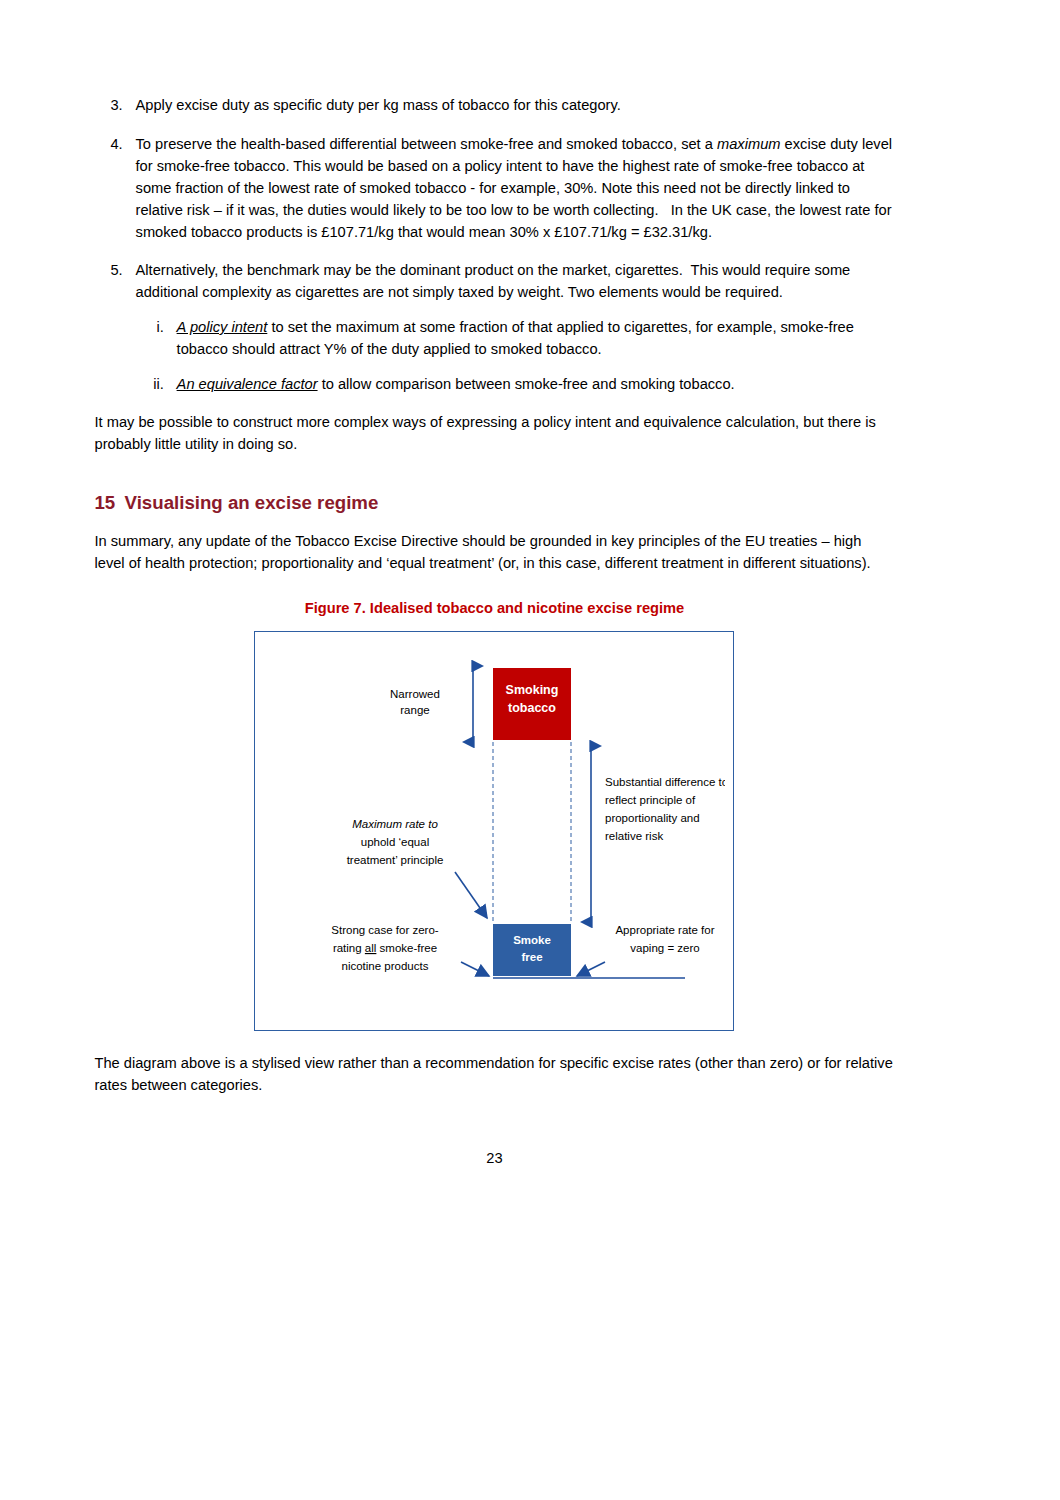Apply excise duty as specific duty per kg mass of tobacco for this category.
To preserve the health-based differential between smoke-free and smoked tobacco, set a maximum excise duty level for smoke-free tobacco. This would be based on a policy intent to have the highest rate of smoke-free tobacco at some fraction of the lowest rate of smoked tobacco - for example, 30%. Note this need not be directly linked to relative risk – if it was, the duties would likely to be too low to be worth collecting. In the UK case, the lowest rate for smoked tobacco products is £107.71/kg that would mean 30% x £107.71/kg = £32.31/kg.
Alternatively, the benchmark may be the dominant product on the market, cigarettes. This would require some additional complexity as cigarettes are not simply taxed by weight. Two elements would be required.
A policy intent to set the maximum at some fraction of that applied to cigarettes, for example, smoke-free tobacco should attract Y% of the duty applied to smoked tobacco.
An equivalence factor to allow comparison between smoke-free and smoking tobacco.
It may be possible to construct more complex ways of expressing a policy intent and equivalence calculation, but there is probably little utility in doing so.
15 Visualising an excise regime
In summary, any update of the Tobacco Excise Directive should be grounded in key principles of the EU treaties – high level of health protection; proportionality and ‘equal treatment’ (or, in this case, different treatment in different situations).
Figure 7. Idealised tobacco and nicotine excise regime
Smoking tobacco Smoke free Narrowed range Substantial difference to reflect principle of proportionality and relative risk Maximum rate to uphold ‘equal treatment’ principle Strong case for zero- rating all smoke-free nicotine products Appropriate rate for vaping = zero
The diagram above is a stylised view rather than a recommendation for specific excise rates (other than zero) or for relative rates between categories.
23